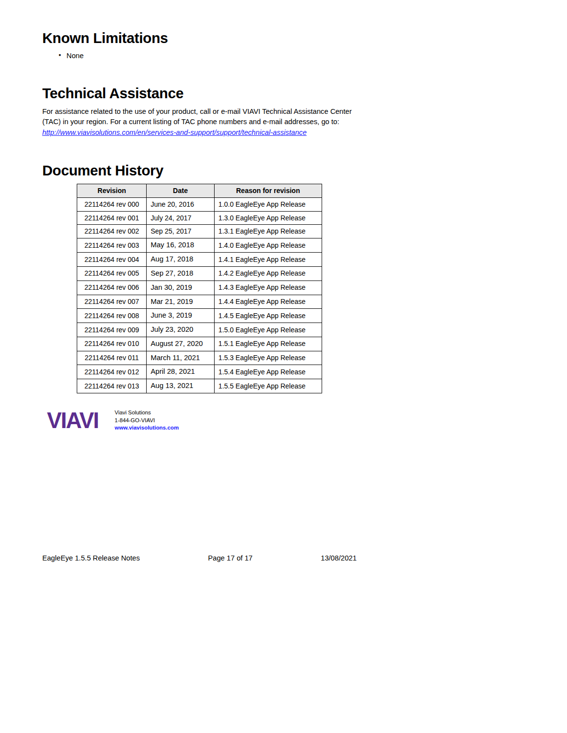Known Limitations
None
Technical Assistance
For assistance related to the use of your product, call or e-mail VIAVI Technical Assistance Center (TAC) in your region. For a current listing of TAC phone numbers and e-mail addresses, go to:
http://www.viavisolutions.com/en/services-and-support/support/technical-assistance
Document History
| Revision | Date | Reason for revision |
| --- | --- | --- |
| 22114264 rev 000 | June 20, 2016 | 1.0.0 EagleEye App Release |
| 22114264 rev 001 | July 24, 2017 | 1.3.0 EagleEye App Release |
| 22114264 rev 002 | Sep 25, 2017 | 1.3.1 EagleEye App Release |
| 22114264 rev 003 | May 16, 2018 | 1.4.0 EagleEye App Release |
| 22114264 rev 004 | Aug 17, 2018 | 1.4.1 EagleEye App Release |
| 22114264 rev 005 | Sep 27, 2018 | 1.4.2 EagleEye App Release |
| 22114264 rev 006 | Jan 30, 2019 | 1.4.3 EagleEye App Release |
| 22114264 rev 007 | Mar 21, 2019 | 1.4.4 EagleEye App Release |
| 22114264 rev 008 | June 3, 2019 | 1.4.5 EagleEye App Release |
| 22114264 rev 009 | July 23, 2020 | 1.5.0 EagleEye App Release |
| 22114264 rev 010 | August 27, 2020 | 1.5.1 EagleEye App Release |
| 22114264 rev 011 | March 11, 2021 | 1.5.3 EagleEye App Release |
| 22114264 rev 012 | April 28, 2021 | 1.5.4 EagleEye App Release |
| 22114264 rev 013 | Aug 13, 2021 | 1.5.5 EagleEye App Release |
VIAVI
Viavi Solutions
1-844-GO-VIAVI
www.viavisolutions.com
EagleEye 1.5.5 Release Notes
Page 17 of 17
13/08/2021